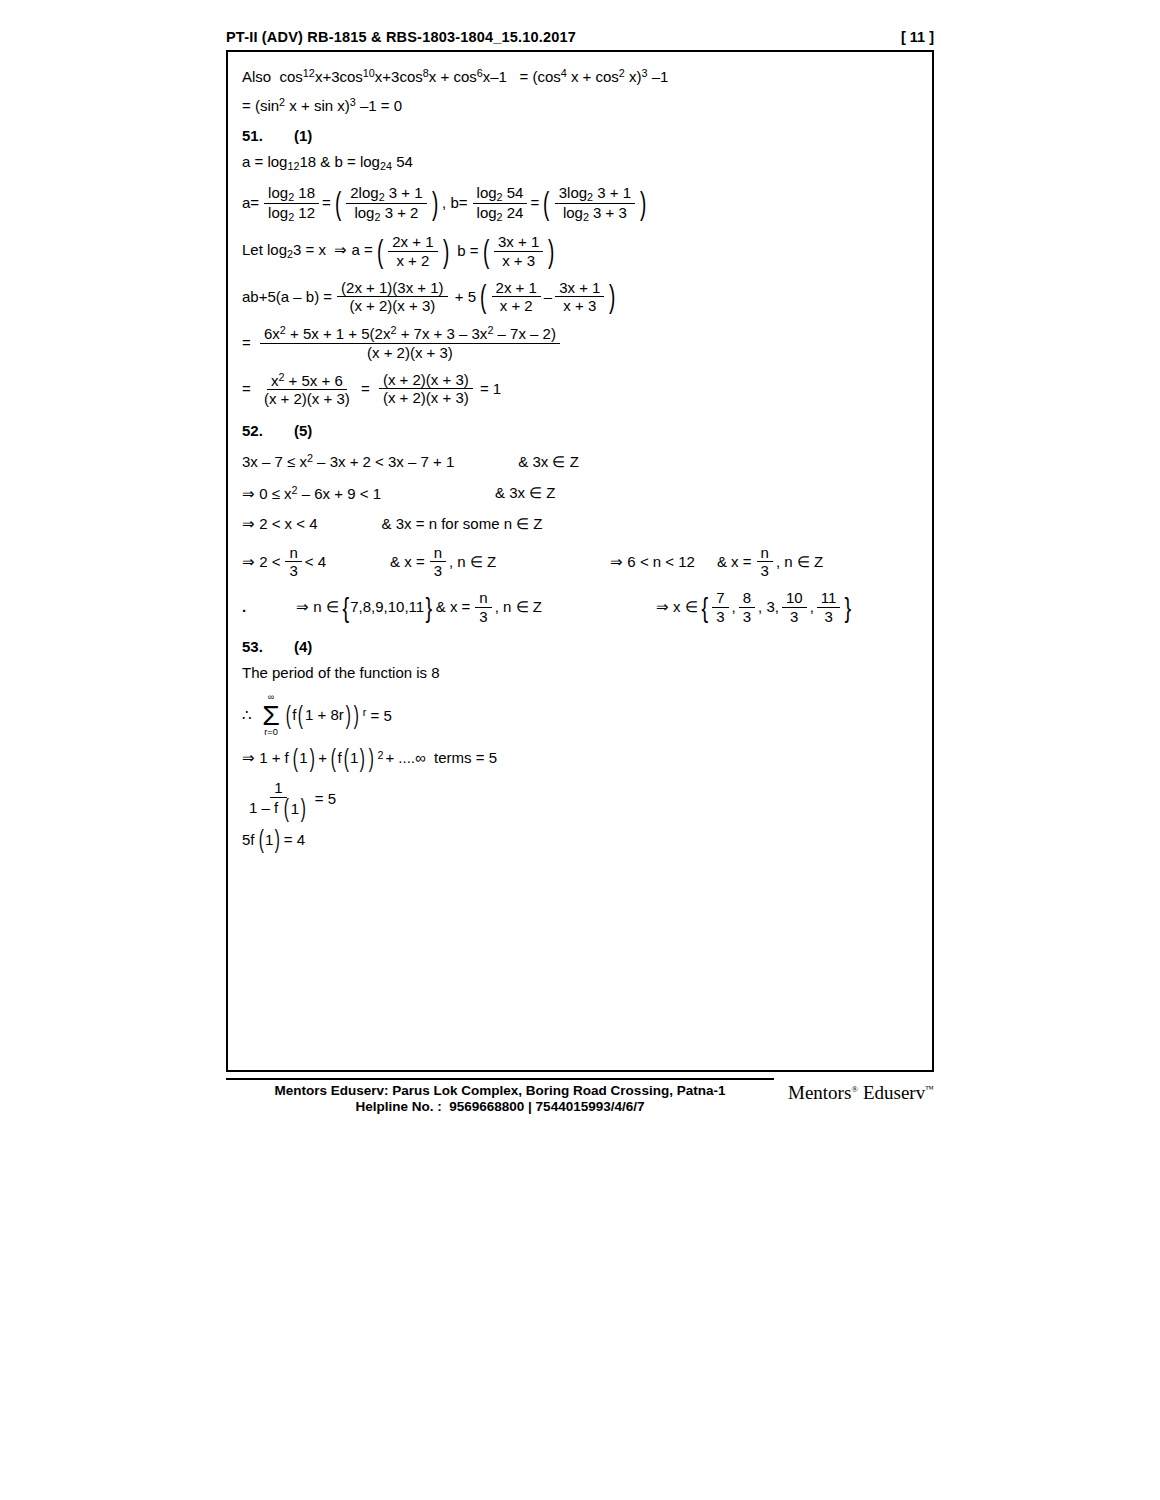PT-II (ADV) RB-1815 & RBS-1803-1804_15.10.2017
[ 11 ]
Also cos12x+3cos10x+3cos8x + cos6x–1 = (cos4 x + cos2 x)3 –1
= (sin2 x + sin x)3 –1 = 0
51.
(1)
a = log1218 & b = log24 54
a= log2 18 log2 12 = ( 2log2 3 + 1 log2 3 + 2 ) , b= log2 54 log2 24 = ( 3log2 3 + 1 log2 3 + 3 )
Let log23 = x ⇒ a = ( 2x + 1 x + 2 ) b = ( 3x + 1 x + 3 )
ab+5(a – b) = (2x + 1)(3x + 1) (x + 2)(x + 3) + 5 ( 2x + 1 x + 2 – 3x + 1 x + 3 )
= 6x2 + 5x + 1 + 5(2x2 + 7x + 3 – 3x2 – 7x – 2) (x + 2)(x + 3)
= x2 + 5x + 6 (x + 2)(x + 3) = (x + 2)(x + 3) (x + 2)(x + 3) = 1
52.
(5)
3x – 7 ≤ x2 – 3x + 2 < 3x – 7 + 1 & 3x ∈ Z
⇒ 0 ≤ x2 – 6x + 9 < 1 & 3x ∈ Z
⇒ 2 < x < 4 & 3x = n for some n ∈ Z
⇒ 2 < n 3 < 4 & x = n 3 , n ∈ Z ⇒ 6 < n < 12 & x = n 3 , n ∈ Z
. ⇒ n ∈ { 7,8,9,10,11 } & x = n 3 , n ∈ Z ⇒ x ∈ { 7 3 , 8 3 , 3, 10 3 , 11 3 }
53.
(4)
The period of the function is 8
∴ ∞ Σ r=0 ( f ( 1 + 8r ) ) r = 5
⇒ 1 + f ( 1 ) + ( f ( 1 ) ) 2 + ....∞ terms = 5
1 1 – f ( 1 ) = 5
5f ( 1 ) = 4
Mentors Eduserv: Parus Lok Complex, Boring Road Crossing, Patna-1
Helpline No. : 9569668800 | 7544015993/4/6/7
Mentors® Eduserv™